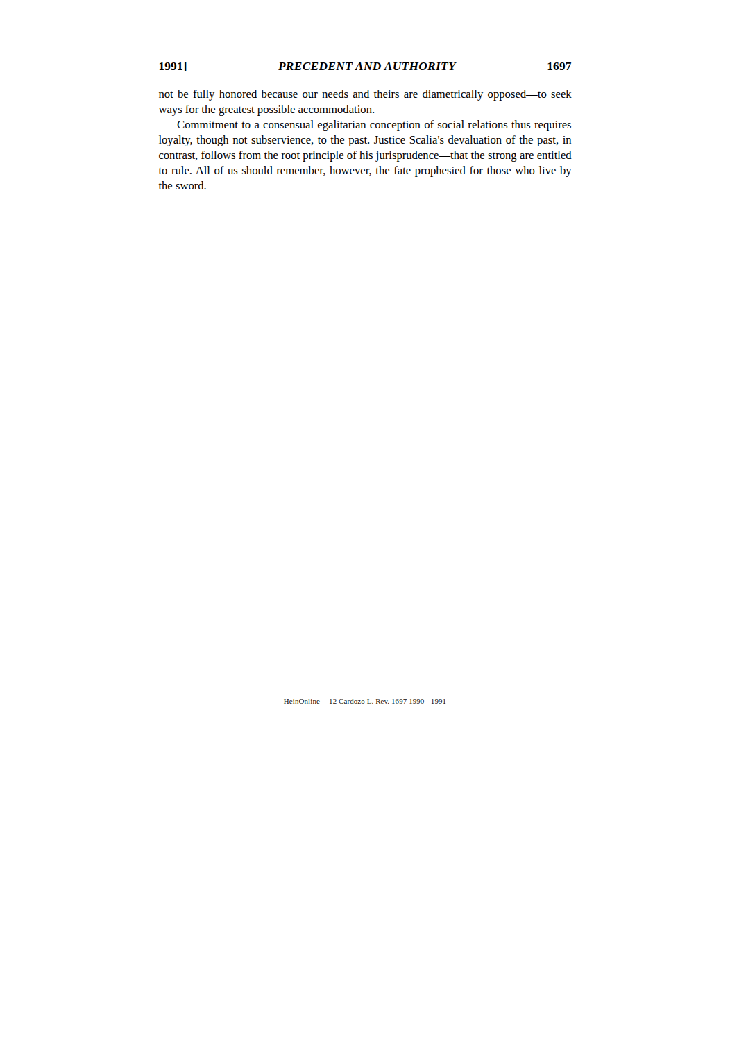1991] PRECEDENT AND AUTHORITY 1697
not be fully honored because our needs and theirs are diametrically opposed—to seek ways for the greatest possible accommodation.
Commitment to a consensual egalitarian conception of social relations thus requires loyalty, though not subservience, to the past. Justice Scalia's devaluation of the past, in contrast, follows from the root principle of his jurisprudence—that the strong are entitled to rule. All of us should remember, however, the fate prophesied for those who live by the sword.
HeinOnline -- 12 Cardozo L. Rev. 1697 1990 - 1991